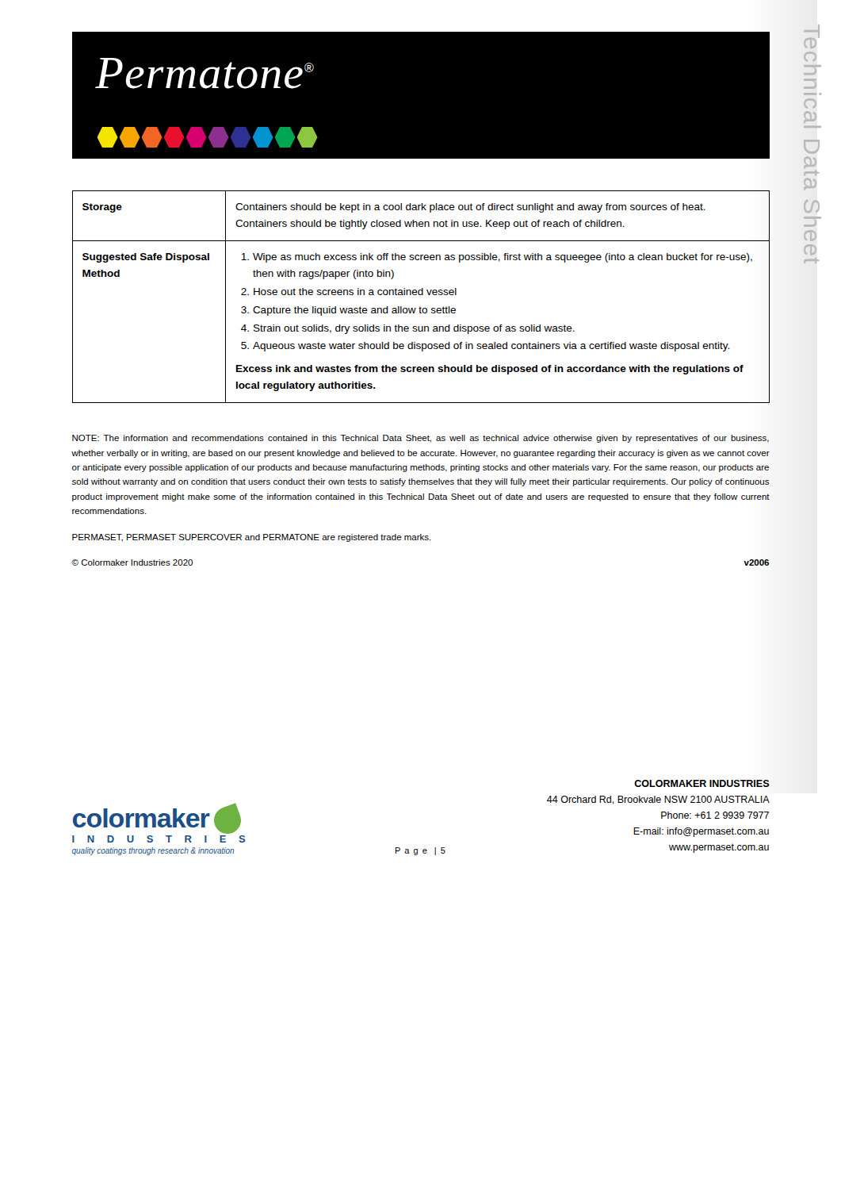Technical Data Sheet
Permatone®
| Storage | Containers should be kept in a cool dark place out of direct sunlight and away from sources of heat. Containers should be tightly closed when not in use. Keep out of reach of children. |
| Suggested Safe Disposal Method | Wipe as much excess ink off the screen as possible, first with a squeegee (into a clean bucket for re-use), then with rags/paper (into bin) Hose out the screens in a contained vessel Capture the liquid waste and allow to settle Strain out solids, dry solids in the sun and dispose of as solid waste. Aqueous waste water should be disposed of in sealed containers via a certified waste disposal entity. Excess ink and wastes from the screen should be disposed of in accordance with the regulations of local regulatory authorities. |
NOTE: The information and recommendations contained in this Technical Data Sheet, as well as technical advice otherwise given by representatives of our business, whether verbally or in writing, are based on our present knowledge and believed to be accurate. However, no guarantee regarding their accuracy is given as we cannot cover or anticipate every possible application of our products and because manufacturing methods, printing stocks and other materials vary. For the same reason, our products are sold without warranty and on condition that users conduct their own tests to satisfy themselves that they will fully meet their particular requirements. Our policy of continuous product improvement might make some of the information contained in this Technical Data Sheet out of date and users are requested to ensure that they follow current recommendations.
PERMASET, PERMASET SUPERCOVER and PERMATONE are registered trade marks.
© Colormaker Industries 2020 v2006
colormaker
I N D U S T R I E S
quality coatings through research & innovation
COLORMAKER INDUSTRIES
44 Orchard Rd, Brookvale NSW 2100 AUSTRALIA
Phone: +61 2 9939 7977
E-mail: info@permaset.com.au
www.permaset.com.au
P a g e | 5